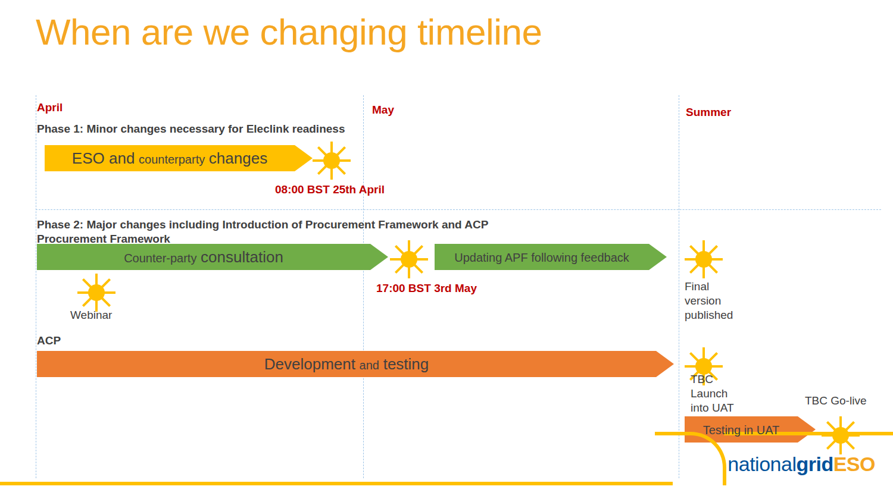When are we changing timeline
April
May
Summer
Phase 1: Minor changes necessary for Eleclink readiness
ESO and counterparty changes
08:00 BST 25th April
Phase 2: Major changes including Introduction of Procurement Framework and ACP
Procurement Framework
Counter-party consultation
17:00 BST 3rd May
Updating APF following feedback
Webinar
Final version published
ACP
Development and testing
TBC Launch into UAT
Testing in UAT
TBC Go-live
national grid ESO